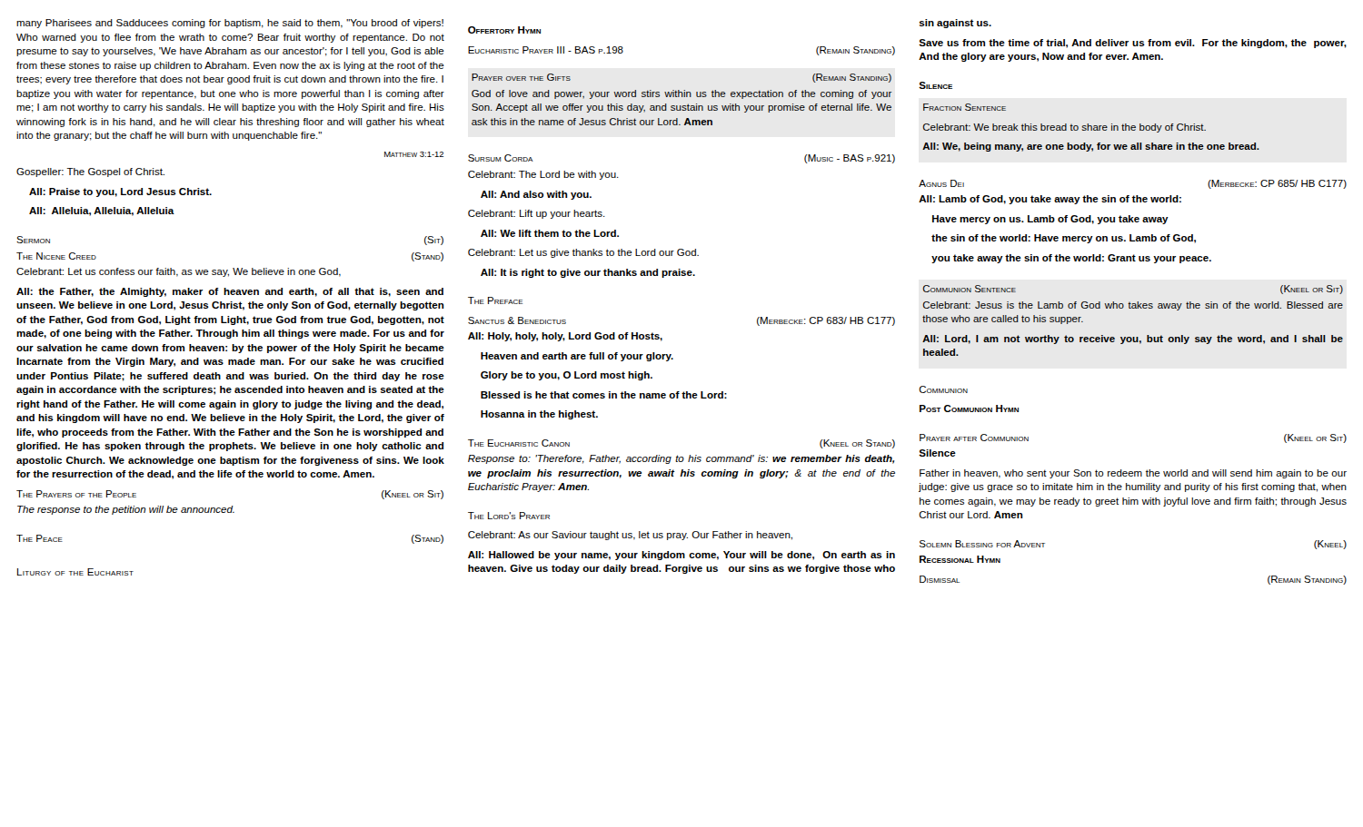many Pharisees and Sadducees coming for baptism, he said to them, "You brood of vipers! Who warned you to flee from the wrath to come? Bear fruit worthy of repentance. Do not presume to say to yourselves, 'We have Abraham as our ancestor'; for I tell you, God is able from these stones to raise up children to Abraham. Even now the ax is lying at the root of the trees; every tree therefore that does not bear good fruit is cut down and thrown into the fire. I baptize you with water for repentance, but one who is more powerful than I is coming after me; I am not worthy to carry his sandals. He will baptize you with the Holy Spirit and fire. His winnowing fork is in his hand, and he will clear his threshing floor and will gather his wheat into the granary; but the chaff he will burn with unquenchable fire."
Matthew 3:1-12
Gospeller: The Gospel of Christ.
All: Praise to you, Lord Jesus Christ.
All: Alleluia, Alleluia, Alleluia
Sermon (Sit)
The Nicene Creed (Stand)
Celebrant: Let us confess our faith, as we say, We believe in one God,
All: the Father, the Almighty, maker of heaven and earth, of all that is, seen and unseen. We believe in one Lord, Jesus Christ, the only Son of God, eternally begotten of the Father, God from God, Light from Light, true God from true God, begotten, not made, of one being with the Father. Through him all things were made. For us and for our salvation he came down from heaven: by the power of the Holy Spirit he became Incarnate from the Virgin Mary, and was made man. For our sake he was crucified under Pontius Pilate; he suffered death and was buried. On the third day he rose again in accordance with the scriptures; he ascended into heaven and is seated at the right hand of the Father. He will come again in glory to judge the living and the dead, and his kingdom will have no end. We believe in the Holy Spirit, the Lord, the giver of life, who proceeds from the Father. With the Father and the Son he is worshipped and glorified. He has spoken through the prophets. We believe in one holy catholic and apostolic Church. We acknowledge one baptism for the forgiveness of sins. We look for the resurrection of the dead, and the life of the world to come. Amen.
The Prayers of the People (Kneel or Sit)
The response to the petition will be announced.
The Peace (Stand)
Liturgy of the Eucharist
Offertory Hymn
Eucharistic Prayer III - BAS p.198 (Remain Standing)
Prayer over the Gifts (Remain Standing)
God of love and power, your word stirs within us the expectation of the coming of your Son. Accept all we offer you this day, and sustain us with your promise of eternal life. We ask this in the name of Jesus Christ our Lord. Amen
Sursum Corda (Music - BAS p.921)
Celebrant: The Lord be with you.
All: And also with you.
Celebrant: Lift up your hearts.
All: We lift them to the Lord.
Celebrant: Let us give thanks to the Lord our God.
All: It is right to give our thanks and praise.
The Preface
Sanctus & Benedictus (Merbecke: CP 683/ HB C177)
All: Holy, holy, holy, Lord God of Hosts,
Heaven and earth are full of your glory.
Glory be to you, O Lord most high.
Blessed is he that comes in the name of the Lord:
Hosanna in the highest.
The Eucharistic Canon (Kneel or Stand)
Response to: 'Therefore, Father, according to his command' is: we remember his death, we proclaim his resurrection, we await his coming in glory; & at the end of the Eucharistic Prayer: Amen.
The Lord's Prayer
Celebrant: As our Saviour taught us, let us pray. Our Father in heaven,
All: Hallowed be your name, your kingdom come, Your will be done, On earth as in heaven. Give us today our daily bread. Forgive us our sins as we forgive those who sin against us.
Save us from the time of trial, And deliver us from evil. For the kingdom, the power, And the glory are yours, Now and for ever. Amen.
Silence
Fraction Sentence
Celebrant: We break this bread to share in the body of Christ.
All: We, being many, are one body, for we all share in the one bread.
Agnus Dei (Merbecke: CP 685/ HB C177)
All: Lamb of God, you take away the sin of the world:
Have mercy on us. Lamb of God, you take away
the sin of the world: Have mercy on us. Lamb of God,
you take away the sin of the world: Grant us your peace.
Communion Sentence (Kneel or Sit)
Celebrant: Jesus is the Lamb of God who takes away the sin of the world. Blessed are those who are called to his supper.
All: Lord, I am not worthy to receive you, but only say the word, and I shall be healed.
Communion
Post Communion Hymn
Prayer after Communion (Kneel or Sit)
Silence
Father in heaven, who sent your Son to redeem the world and will send him again to be our judge: give us grace so to imitate him in the humility and purity of his first coming that, when he comes again, we may be ready to greet him with joyful love and firm faith; through Jesus Christ our Lord. Amen
Solemn Blessing for Advent (Kneel)
Recessional Hymn
Dismissal (Remain Standing)